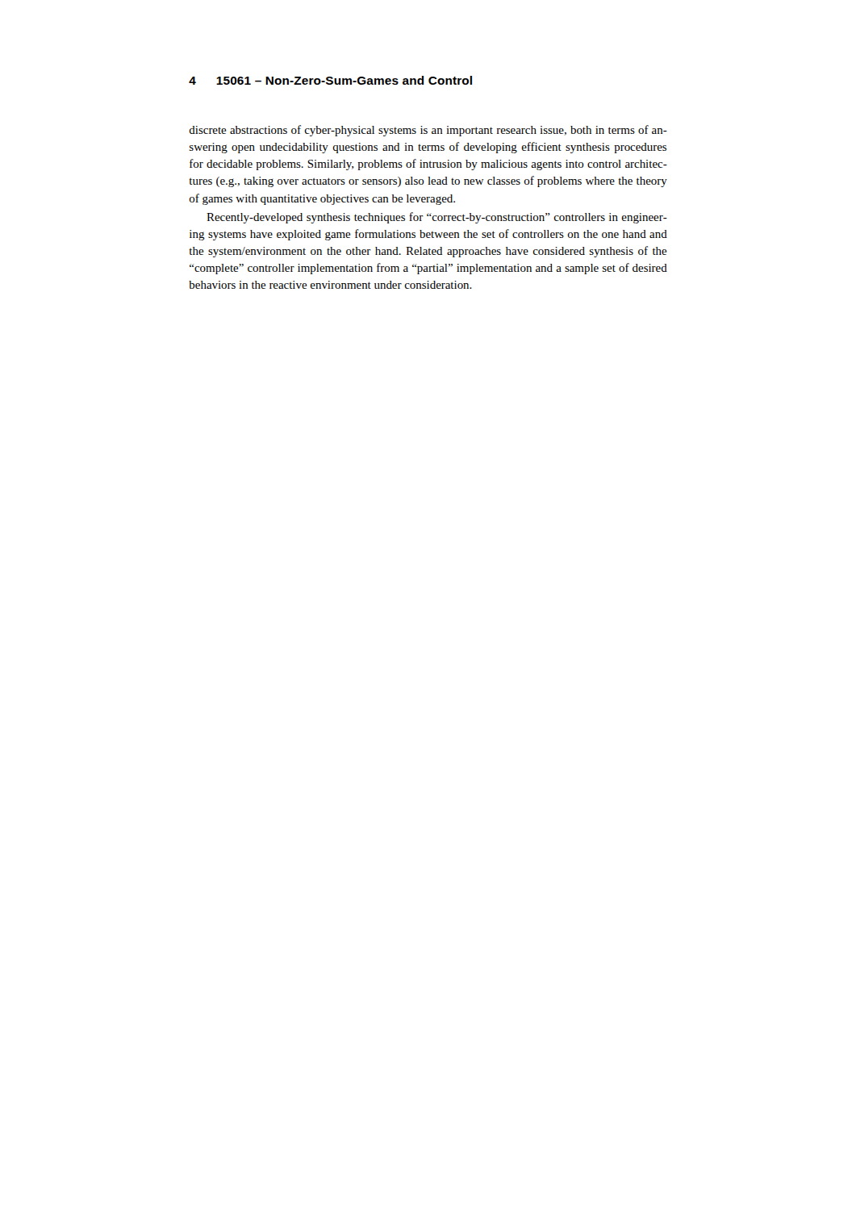4 15061 – Non-Zero-Sum-Games and Control
discrete abstractions of cyber-physical systems is an important research issue, both in terms of answering open undecidability questions and in terms of developing efficient synthesis procedures for decidable problems. Similarly, problems of intrusion by malicious agents into control architectures (e.g., taking over actuators or sensors) also lead to new classes of problems where the theory of games with quantitative objectives can be leveraged.
Recently-developed synthesis techniques for “correct-by-construction” controllers in engineering systems have exploited game formulations between the set of controllers on the one hand and the system/environment on the other hand. Related approaches have considered synthesis of the “complete” controller implementation from a “partial” implementation and a sample set of desired behaviors in the reactive environment under consideration.